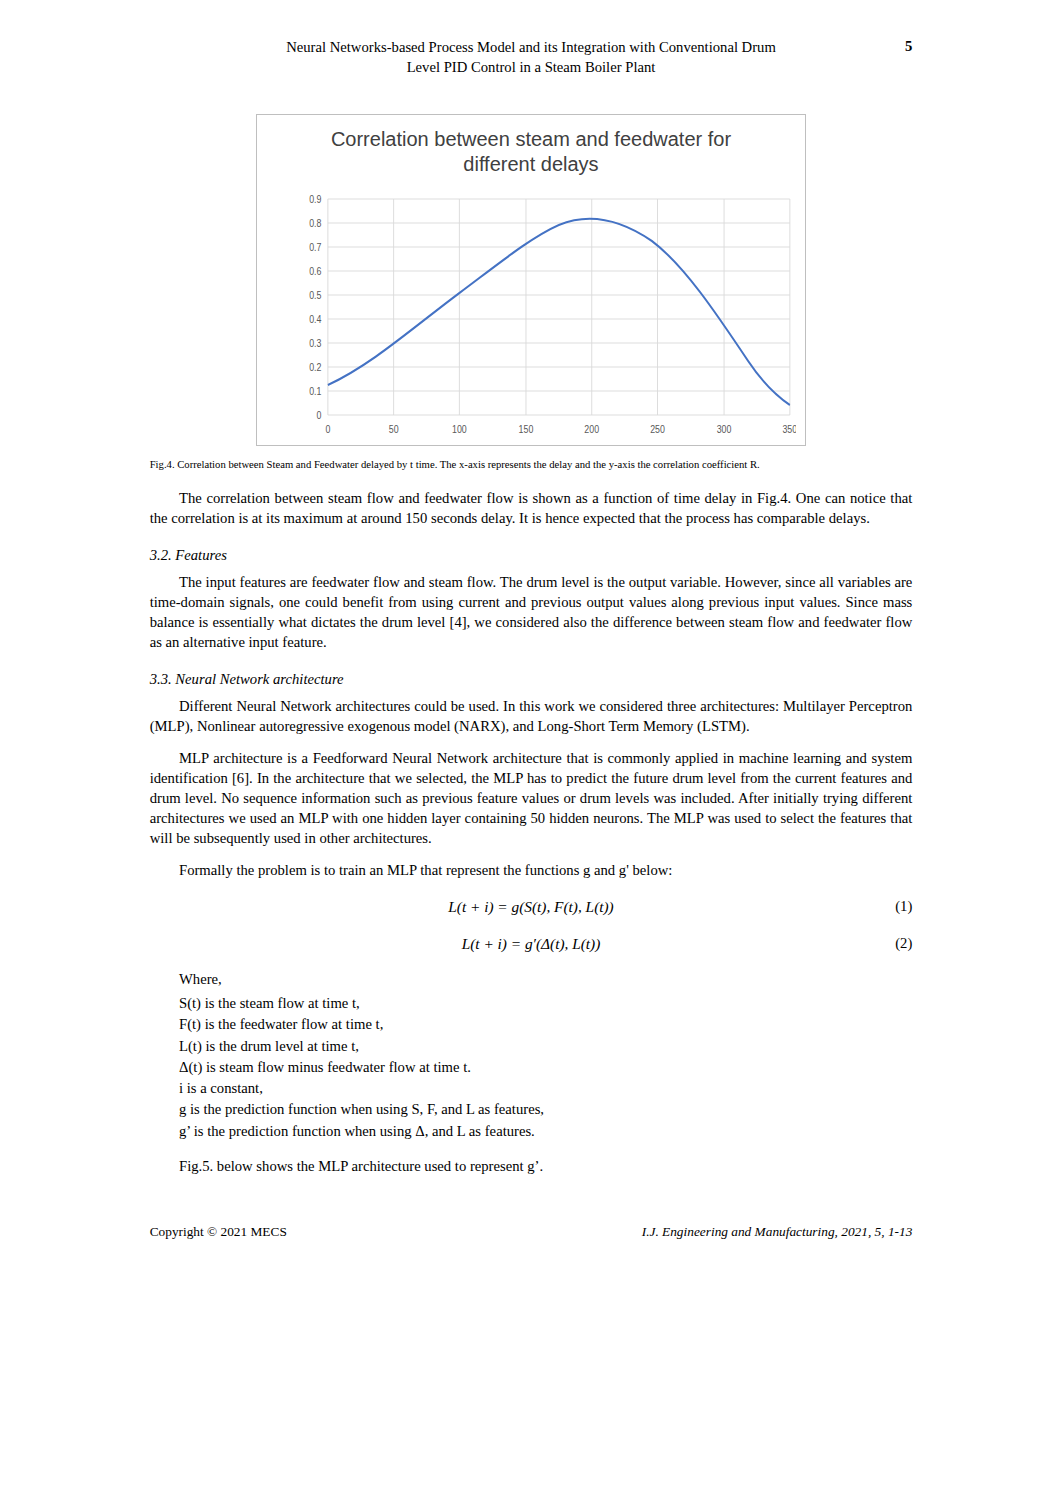5
Neural Networks-based Process Model and its Integration with Conventional Drum
Level PID Control in a Steam Boiler Plant
Correlation between steam and feedwater for
different delays
0.9 0.8 0.7 0.6 0.5 0.4 0.3 0.2 0.1 0 0 50 100 150 200 250 300 350
Fig.4. Correlation between Steam and Feedwater delayed by t time. The x-axis represents the delay and the y-axis the correlation coefficient R.
The correlation between steam flow and feedwater flow is shown as a function of time delay in Fig.4. One can notice that the correlation is at its maximum at around 150 seconds delay. It is hence expected that the process has comparable delays.
3.2. Features
The input features are feedwater flow and steam flow. The drum level is the output variable. However, since all variables are time-domain signals, one could benefit from using current and previous output values along previous input values. Since mass balance is essentially what dictates the drum level [4], we considered also the difference between steam flow and feedwater flow as an alternative input feature.
3.3. Neural Network architecture
Different Neural Network architectures could be used. In this work we considered three architectures: Multilayer Perceptron (MLP), Nonlinear autoregressive exogenous model (NARX), and Long-Short Term Memory (LSTM).
MLP architecture is a Feedforward Neural Network architecture that is commonly applied in machine learning and system identification [6]. In the architecture that we selected, the MLP has to predict the future drum level from the current features and drum level. No sequence information such as previous feature values or drum levels was included. After initially trying different architectures we used an MLP with one hidden layer containing 50 hidden neurons. The MLP was used to select the features that will be subsequently used in other architectures.
Formally the problem is to train an MLP that represent the functions g and g' below:
L(t + i) = g(S(t), F(t), L(t)) (1)
L(t + i) = g′(Δ(t), L(t)) (2)
Where,
S(t) is the steam flow at time t,
F(t) is the feedwater flow at time t,
L(t) is the drum level at time t,
Δ(t) is steam flow minus feedwater flow at time t.
i is a constant,
g is the prediction function when using S, F, and L as features,
g’ is the prediction function when using Δ, and L as features.
Fig.5. below shows the MLP architecture used to represent g’.
Copyright © 2021 MECS
I.J. Engineering and Manufacturing, 2021, 5, 1-13